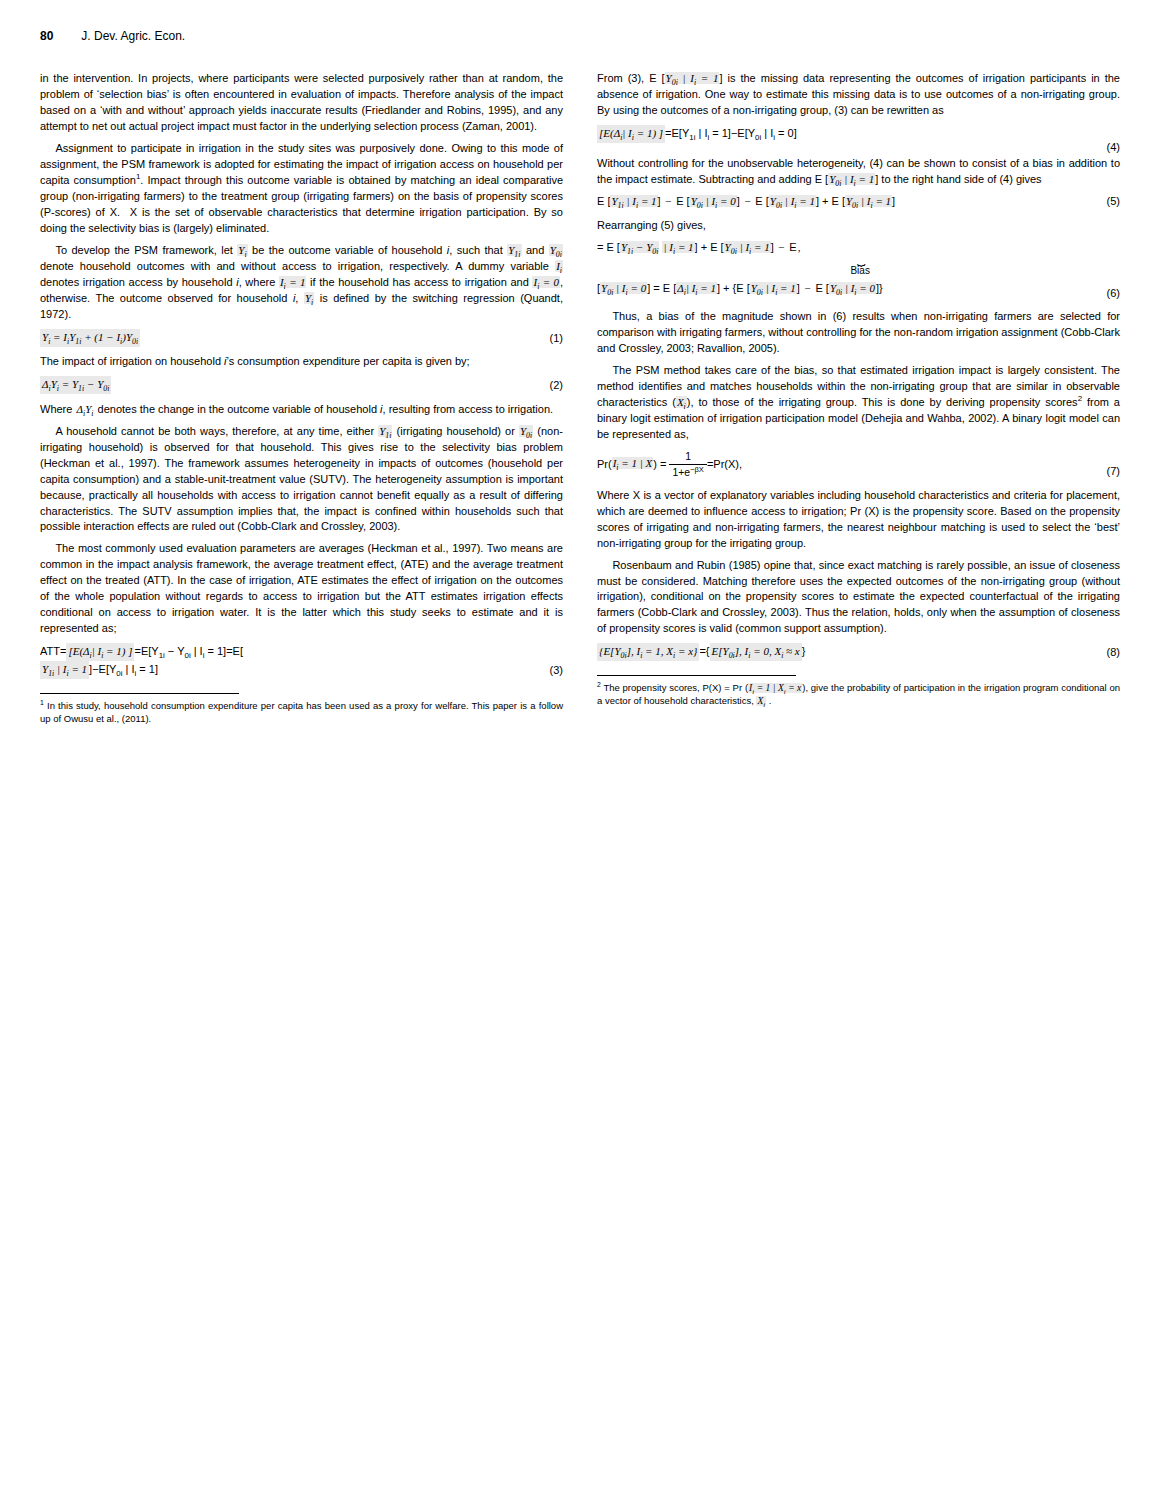80 J. Dev. Agric. Econ.
in the intervention. In projects, where participants were selected purposively rather than at random, the problem of ‘selection bias’ is often encountered in evaluation of impacts. Therefore analysis of the impact based on a ‘with and without’ approach yields inaccurate results (Friedlander and Robins, 1995), and any attempt to net out actual project impact must factor in the underlying selection process (Zaman, 2001).
Assignment to participate in irrigation in the study sites was purposively done. Owing to this mode of assignment, the PSM framework is adopted for estimating the impact of irrigation access on household per capita consumption1. Impact through this outcome variable is obtained by matching an ideal comparative group (non-irrigating farmers) to the treatment group (irrigating farmers) on the basis of propensity scores (P-scores) of X. X is the set of observable characteristics that determine irrigation participation. By so doing the selectivity bias is (largely) eliminated.
To develop the PSM framework, let Yi be the outcome variable of household i, such that Y1i and Y0i denote household outcomes with and without access to irrigation, respectively. A dummy variable Ii denotes irrigation access by household i, where Ii = 1 if the household has access to irrigation and Ii = 0, otherwise. The outcome observed for household i, Yi is defined by the switching regression (Quandt, 1972).
Yi = IiY1i + (1 − Ii)Y0i (1)
The impact of irrigation on household i’s consumption expenditure per capita is given by;
ΔiYi = Y1i − Y0i (2)
Where ΔiYi denotes the change in the outcome variable of household i, resulting from access to irrigation.
A household cannot be both ways, therefore, at any time, either Y1i (irrigating household) or Y0i (non-irrigating household) is observed for that household. This gives rise to the selectivity bias problem (Heckman et al., 1997). The framework assumes heterogeneity in impacts of outcomes (household per capita consumption) and a stable-unit-treatment value (SUTV). The heterogeneity assumption is important because, practically all households with access to irrigation cannot benefit equally as a result of differing characteristics. The SUTV assumption implies that, the impact is confined within households such that possible interaction effects are ruled out (Cobb-Clark and Crossley, 2003).
The most commonly used evaluation parameters are averages (Heckman et al., 1997). Two means are common in the impact analysis framework, the average treatment effect, (ATE) and the average treatment effect on the treated (ATT). In the case of irrigation, ATE estimates the effect of irrigation on the outcomes of the whole population without regards to access to irrigation but the ATT estimates irrigation effects conditional on access to irrigation water. It is the latter which this study seeks to estimate and it is represented as;
ATT=[E(Δi| Ii = 1) ]=E[Y1i − Y0i | Ii = 1]=E[
Y1i | Ii = 1]−E[Y0i | Ii = 1] (3)
1 In this study, household consumption expenditure per capita has been used as a proxy for welfare. This paper is a follow up of Owusu et al., (2011).
From (3), E [Y0i | Ii = 1] is the missing data representing the outcomes of irrigation participants in the absence of irrigation. One way to estimate this missing data is to use outcomes of a non-irrigating group. By using the outcomes of a non-irrigating group, (3) can be rewritten as
[E(Δi| Ii = 1) ]=E[Y1i | Ii = 1]−E[Y0i | Ii = 0] (4)
Without controlling for the unobservable heterogeneity, (4) can be shown to consist of a bias in addition to the impact estimate. Subtracting and adding E [Y0i | Ii = 1] to the right hand side of (4) gives
E [Y1i | Ii = 1] − E [Y0i | Ii = 0] − E [Y0i | Ii = 1] + E [Y0i | Ii = 1] (5)
Rearranging (5) gives,
= E [Y1i − Y0i | Ii = 1] + E [Y0i | Ii = 1] − E, ⏟ Bias [Y0i | Ii = 0] = E [Δi| Ii = 1] + {E [Y0i | Ii = 1] − E [Y0i | Ii = 0]} (6)
Thus, a bias of the magnitude shown in (6) results when non-irrigating farmers are selected for comparison with irrigating farmers, without controlling for the non-random irrigation assignment (Cobb-Clark and Crossley, 2003; Ravallion, 2005).
The PSM method takes care of the bias, so that estimated irrigation impact is largely consistent. The method identifies and matches households within the non-irrigating group that are similar in observable characteristics (Xi), to those of the irrigating group. This is done by deriving propensity scores2 from a binary logit estimation of irrigation participation model (Dehejia and Wahba, 2002). A binary logit model can be represented as,
Pr(Ii = 1 | X) = 11+e−βX=Pr(X), (7)
Where X is a vector of explanatory variables including household characteristics and criteria for placement, which are deemed to influence access to irrigation; Pr (X) is the propensity score. Based on the propensity scores of irrigating and non-irrigating farmers, the nearest neighbour matching is used to select the ‘best’ non-irrigating group for the irrigating group.
Rosenbaum and Rubin (1985) opine that, since exact matching is rarely possible, an issue of closeness must be considered. Matching therefore uses the expected outcomes of the non-irrigating group (without irrigation), conditional on the propensity scores to estimate the expected counterfactual of the irrigating farmers (Cobb-Clark and Crossley, 2003). Thus the relation, holds, only when the assumption of closeness of propensity scores is valid (common support assumption).
{E[Y0i], Ii = 1, Xi = x}={E[Y0i], Ii = 0, Xi ≈ x} (8)
2 The propensity scores, P(X) = Pr (Ii = 1 | Xi = x), give the probability of participation in the irrigation program conditional on a vector of household characteristics, Xi .